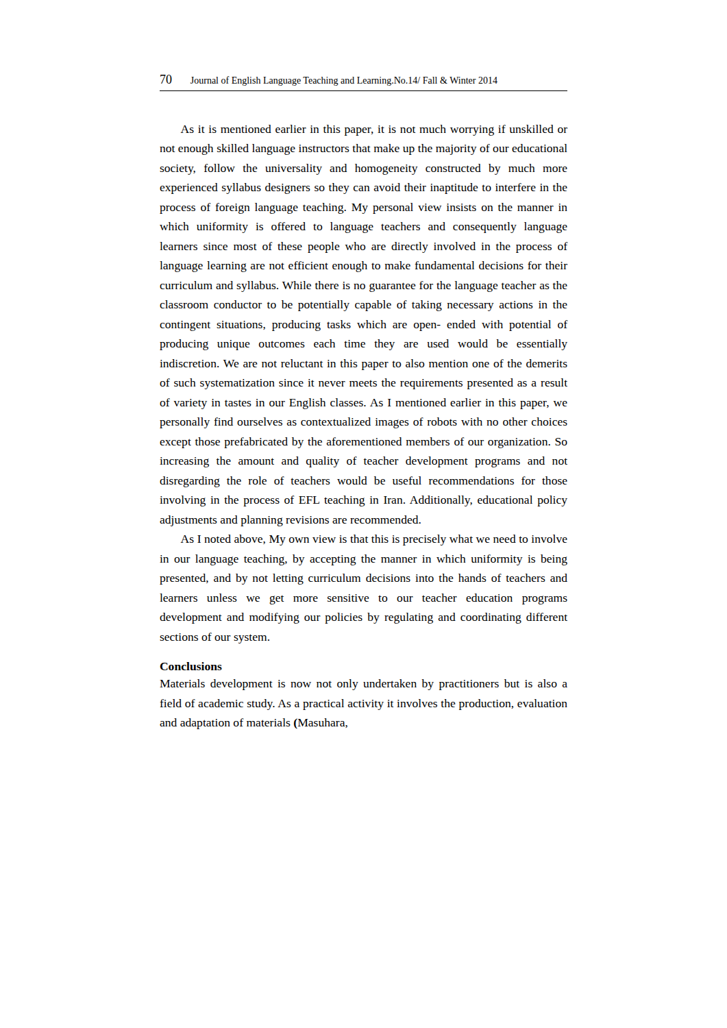70 Journal of English Language Teaching and Learning.No.14/ Fall & Winter 2014
As it is mentioned earlier in this paper, it is not much worrying if unskilled or not enough skilled language instructors that make up the majority of our educational society, follow the universality and homogeneity constructed by much more experienced syllabus designers so they can avoid their inaptitude to interfere in the process of foreign language teaching. My personal view insists on the manner in which uniformity is offered to language teachers and consequently language learners since most of these people who are directly involved in the process of language learning are not efficient enough to make fundamental decisions for their curriculum and syllabus. While there is no guarantee for the language teacher as the classroom conductor to be potentially capable of taking necessary actions in the contingent situations, producing tasks which are open- ended with potential of producing unique outcomes each time they are used would be essentially indiscretion. We are not reluctant in this paper to also mention one of the demerits of such systematization since it never meets the requirements presented as a result of variety in tastes in our English classes. As I mentioned earlier in this paper, we personally find ourselves as contextualized images of robots with no other choices except those prefabricated by the aforementioned members of our organization. So increasing the amount and quality of teacher development programs and not disregarding the role of teachers would be useful recommendations for those involving in the process of EFL teaching in Iran. Additionally, educational policy adjustments and planning revisions are recommended.
As I noted above, My own view is that this is precisely what we need to involve in our language teaching, by accepting the manner in which uniformity is being presented, and by not letting curriculum decisions into the hands of teachers and learners unless we get more sensitive to our teacher education programs development and modifying our policies by regulating and coordinating different sections of our system.
Conclusions
Materials development is now not only undertaken by practitioners but is also a field of academic study. As a practical activity it involves the production, evaluation and adaptation of materials (Masuhara,